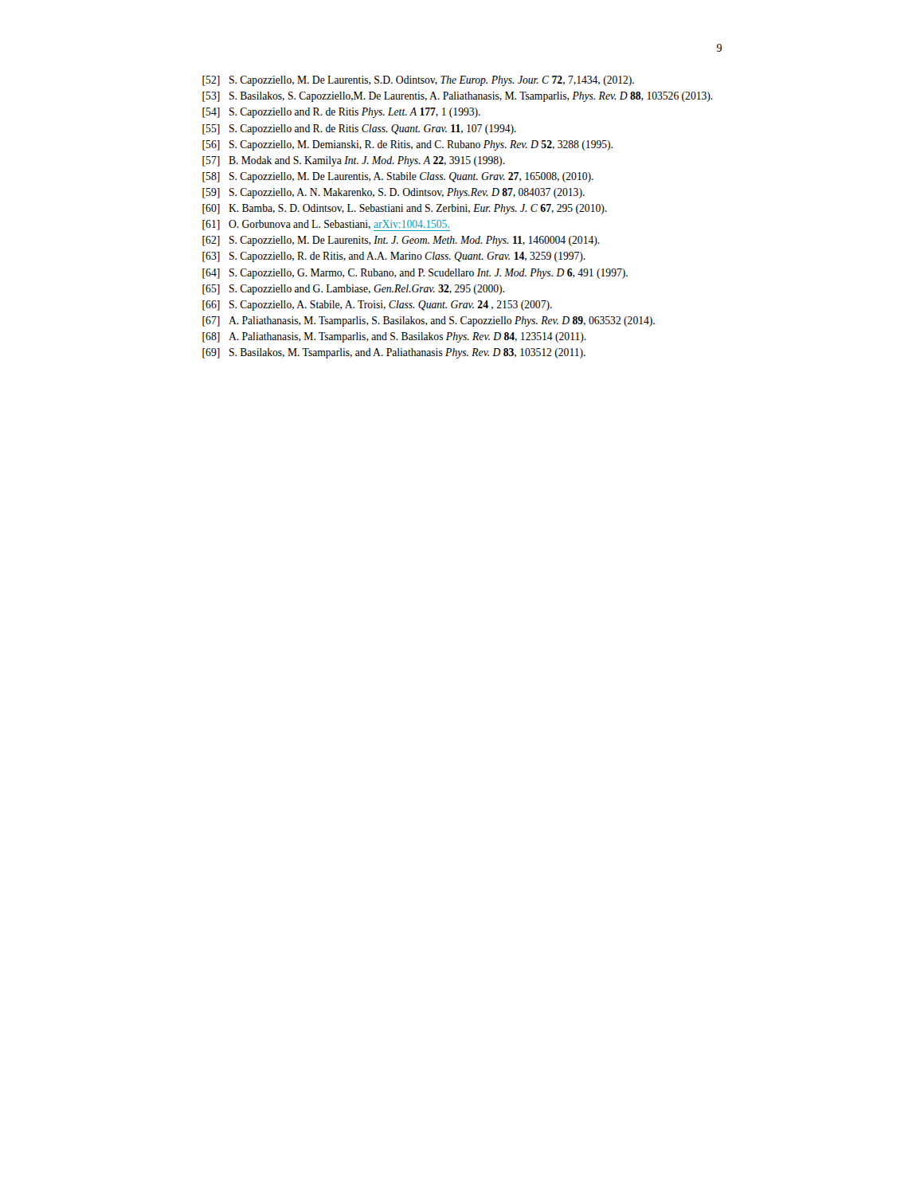9
[52] S. Capozziello, M. De Laurentis, S.D. Odintsov, The Europ. Phys. Jour. C 72, 7,1434, (2012).
[53] S. Basilakos, S. Capozziello,M. De Laurentis, A. Paliathanasis, M. Tsamparlis, Phys. Rev. D 88, 103526 (2013).
[54] S. Capozziello and R. de Ritis Phys. Lett. A 177, 1 (1993).
[55] S. Capozziello and R. de Ritis Class. Quant. Grav. 11, 107 (1994).
[56] S. Capozziello, M. Demianski, R. de Ritis, and C. Rubano Phys. Rev. D 52, 3288 (1995).
[57] B. Modak and S. Kamilya Int. J. Mod. Phys. A 22, 3915 (1998).
[58] S. Capozziello, M. De Laurentis, A. Stabile Class. Quant. Grav. 27, 165008, (2010).
[59] S. Capozziello, A. N. Makarenko, S. D. Odintsov, Phys.Rev. D 87, 084037 (2013).
[60] K. Bamba, S. D. Odintsov, L. Sebastiani and S. Zerbini, Eur. Phys. J. C 67, 295 (2010).
[61] O. Gorbunova and L. Sebastiani, arXiv:1004.1505.
[62] S. Capozziello, M. De Laurenits, Int. J. Geom. Meth. Mod. Phys. 11, 1460004 (2014).
[63] S. Capozziello, R. de Ritis, and A.A. Marino Class. Quant. Grav. 14, 3259 (1997).
[64] S. Capozziello, G. Marmo, C. Rubano, and P. Scudellaro Int. J. Mod. Phys. D 6, 491 (1997).
[65] S. Capozziello and G. Lambiase, Gen.Rel.Grav. 32, 295 (2000).
[66] S. Capozziello, A. Stabile, A. Troisi, Class. Quant. Grav. 24 , 2153 (2007).
[67] A. Paliathanasis, M. Tsamparlis, S. Basilakos, and S. Capozziello Phys. Rev. D 89, 063532 (2014).
[68] A. Paliathanasis, M. Tsamparlis, and S. Basilakos Phys. Rev. D 84, 123514 (2011).
[69] S. Basilakos, M. Tsamparlis, and A. Paliathanasis Phys. Rev. D 83, 103512 (2011).